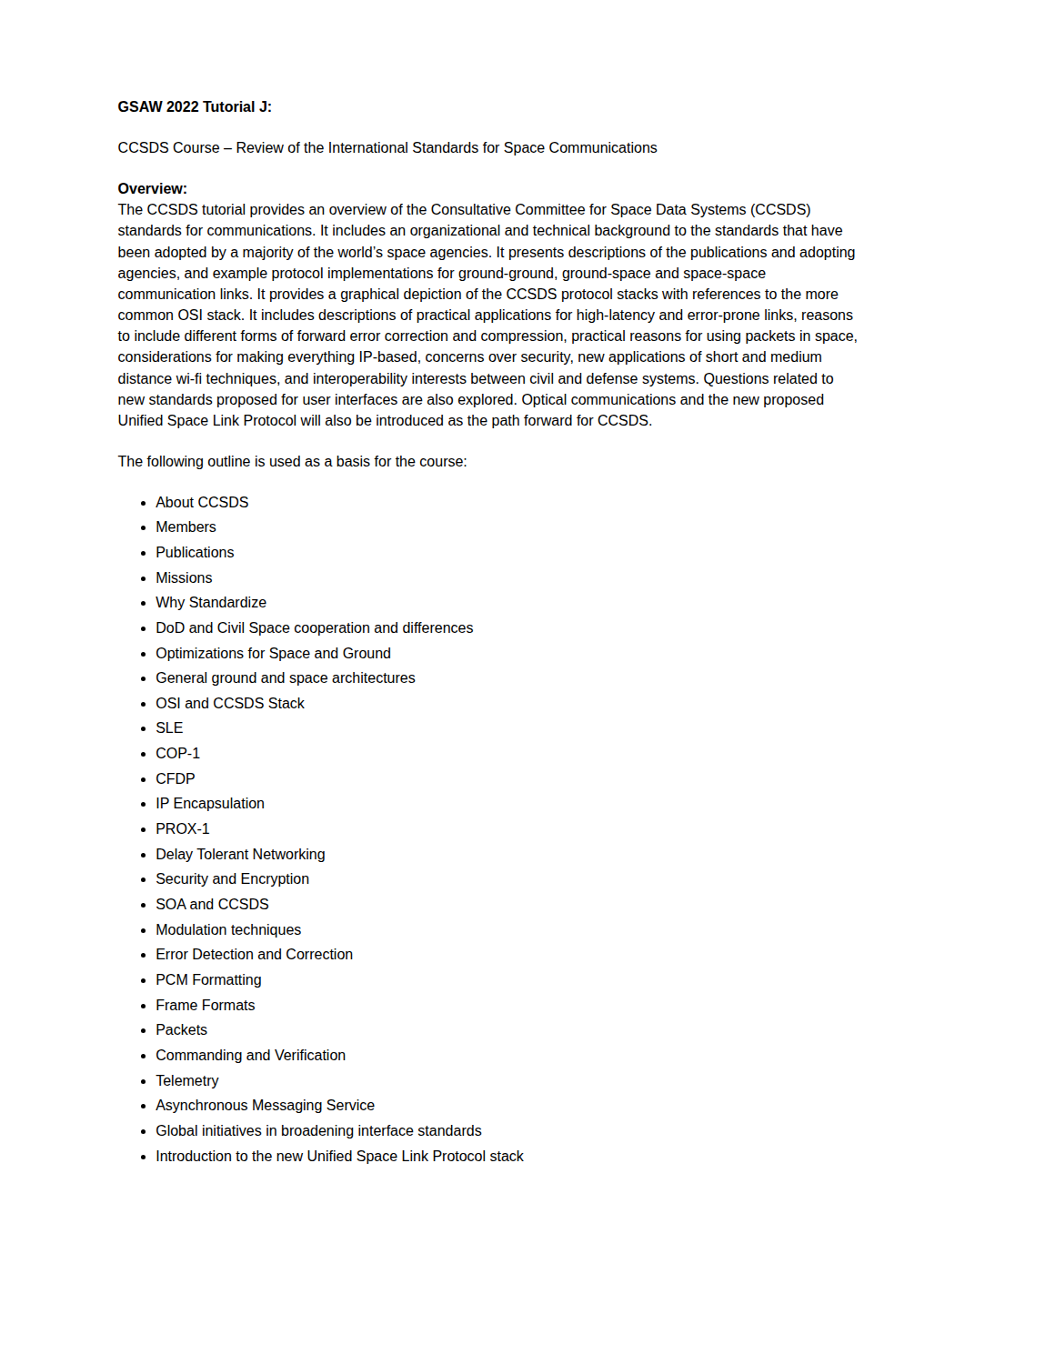GSAW 2022 Tutorial J:
CCSDS Course – Review of the International Standards for Space Communications
Overview:
The CCSDS tutorial provides an overview of the Consultative Committee for Space Data Systems (CCSDS) standards for communications. It includes an organizational and technical background to the standards that have been adopted by a majority of the world’s space agencies. It presents descriptions of the publications and adopting agencies, and example protocol implementations for ground-ground, ground-space and space-space communication links. It provides a graphical depiction of the CCSDS protocol stacks with references to the more common OSI stack. It includes descriptions of practical applications for high-latency and error-prone links, reasons to include different forms of forward error correction and compression, practical reasons for using packets in space, considerations for making everything IP-based, concerns over security, new applications of short and medium distance wi-fi techniques, and interoperability interests between civil and defense systems. Questions related to new standards proposed for user interfaces are also explored. Optical communications and the new proposed Unified Space Link Protocol will also be introduced as the path forward for CCSDS.
The following outline is used as a basis for the course:
About CCSDS
Members
Publications
Missions
Why Standardize
DoD and Civil Space cooperation and differences
Optimizations for Space and Ground
General ground and space architectures
OSI and CCSDS Stack
SLE
COP-1
CFDP
IP Encapsulation
PROX-1
Delay Tolerant Networking
Security and Encryption
SOA and CCSDS
Modulation techniques
Error Detection and Correction
PCM Formatting
Frame Formats
Packets
Commanding and Verification
Telemetry
Asynchronous Messaging Service
Global initiatives in broadening interface standards
Introduction to the new Unified Space Link Protocol stack